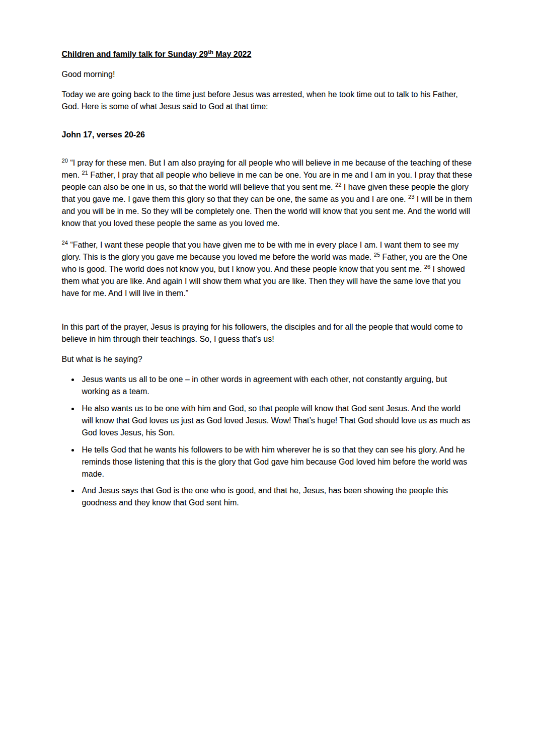Children and family talk for Sunday 29th May 2022
Good morning!
Today we are going back to the time just before Jesus was arrested, when he took time out to talk to his Father, God. Here is some of what Jesus said to God at that time:
John 17, verses 20-26
20 “I pray for these men. But I am also praying for all people who will believe in me because of the teaching of these men. 21 Father, I pray that all people who believe in me can be one. You are in me and I am in you. I pray that these people can also be one in us, so that the world will believe that you sent me. 22 I have given these people the glory that you gave me. I gave them this glory so that they can be one, the same as you and I are one. 23 I will be in them and you will be in me. So they will be completely one. Then the world will know that you sent me. And the world will know that you loved these people the same as you loved me.
24 “Father, I want these people that you have given me to be with me in every place I am. I want them to see my glory. This is the glory you gave me because you loved me before the world was made. 25 Father, you are the One who is good. The world does not know you, but I know you. And these people know that you sent me. 26 I showed them what you are like. And again I will show them what you are like. Then they will have the same love that you have for me. And I will live in them.”
In this part of the prayer, Jesus is praying for his followers, the disciples and for all the people that would come to believe in him through their teachings. So, I guess that’s us!
But what is he saying?
Jesus wants us all to be one – in other words in agreement with each other, not constantly arguing, but working as a team.
He also wants us to be one with him and God, so that people will know that God sent Jesus. And the world will know that God loves us just as God loved Jesus. Wow! That’s huge! That God should love us as much as God loves Jesus, his Son.
He tells God that he wants his followers to be with him wherever he is so that they can see his glory. And he reminds those listening that this is the glory that God gave him because God loved him before the world was made.
And Jesus says that God is the one who is good, and that he, Jesus, has been showing the people this goodness and they know that God sent him.